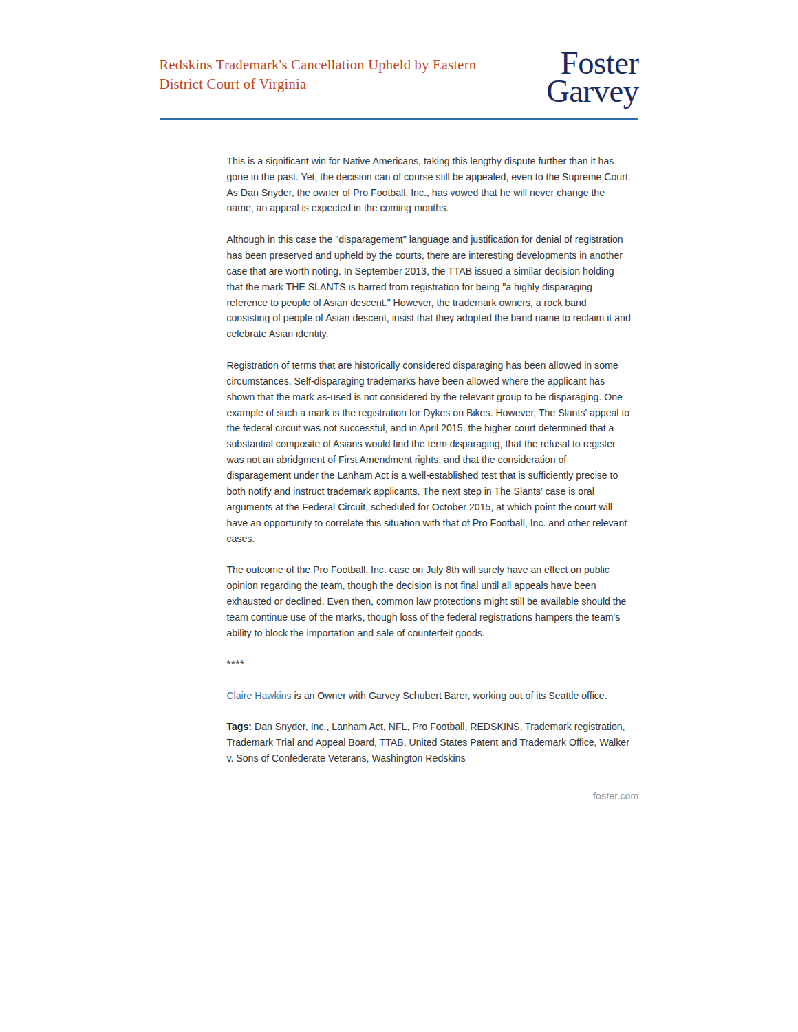Redskins Trademark's Cancellation Upheld by Eastern District Court of Virginia
Foster Garvey
This is a significant win for Native Americans, taking this lengthy dispute further than it has gone in the past. Yet, the decision can of course still be appealed, even to the Supreme Court. As Dan Snyder, the owner of Pro Football, Inc., has vowed that he will never change the name, an appeal is expected in the coming months.
Although in this case the "disparagement" language and justification for denial of registration has been preserved and upheld by the courts, there are interesting developments in another case that are worth noting. In September 2013, the TTAB issued a similar decision holding that the mark THE SLANTS is barred from registration for being "a highly disparaging reference to people of Asian descent." However, the trademark owners, a rock band consisting of people of Asian descent, insist that they adopted the band name to reclaim it and celebrate Asian identity.
Registration of terms that are historically considered disparaging has been allowed in some circumstances. Self-disparaging trademarks have been allowed where the applicant has shown that the mark as-used is not considered by the relevant group to be disparaging. One example of such a mark is the registration for Dykes on Bikes. However, The Slants' appeal to the federal circuit was not successful, and in April 2015, the higher court determined that a substantial composite of Asians would find the term disparaging, that the refusal to register was not an abridgment of First Amendment rights, and that the consideration of disparagement under the Lanham Act is a well-established test that is sufficiently precise to both notify and instruct trademark applicants. The next step in The Slants’ case is oral arguments at the Federal Circuit, scheduled for October 2015, at which point the court will have an opportunity to correlate this situation with that of Pro Football, Inc. and other relevant cases.
The outcome of the Pro Football, Inc. case on July 8th will surely have an effect on public opinion regarding the team, though the decision is not final until all appeals have been exhausted or declined. Even then, common law protections might still be available should the team continue use of the marks, though loss of the federal registrations hampers the team's ability to block the importation and sale of counterfeit goods.
****
Claire Hawkins is an Owner with Garvey Schubert Barer, working out of its Seattle office.
Tags: Dan Snyder, Inc., Lanham Act, NFL, Pro Football, REDSKINS, Trademark registration, Trademark Trial and Appeal Board, TTAB, United States Patent and Trademark Office, Walker v. Sons of Confederate Veterans, Washington Redskins
foster.com